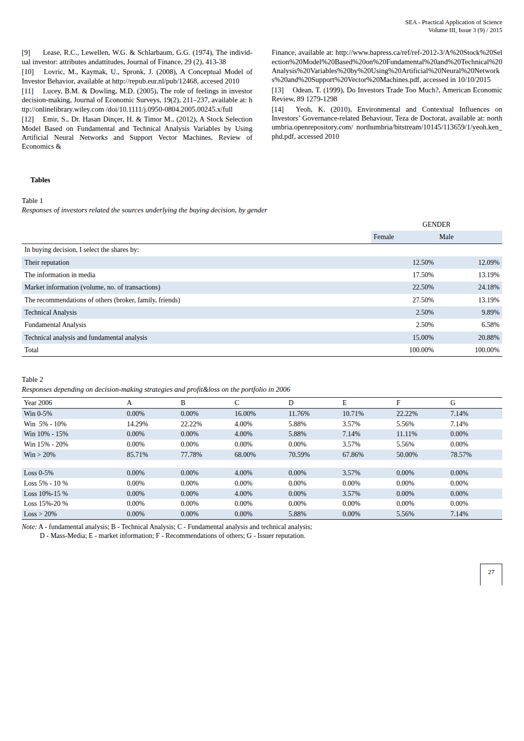SEA - Practical Application of Science
Volume III, Issue 3 (9) / 2015
[9] Lease, R.C., Lewellen, W.G. & Schlarbaum, G.G. (1974), The individual investor: attributes andattitudes, Journal of Finance, 29 (2), 413-38
[10] Lovric, M., Kaymak, U., Spronk, J. (2008), A Conceptual Model of Investor Behavior, available at http://repub.eur.nl/pub/12468, accesed 2010
[11] Lucey, B.M. & Dowling, M.D. (2005), The role of feelings in investor decision-making, Journal of Economic Surveys, 19(2), 211–237, available at: http://onlinelibrary.wiley.com /doi/10.1111/j.0950-0804.2005.00245.x/full
[12] Emir, S., Dr. Hasan Dinçer, H. & Timor M., (2012), A Stock Selection Model Based on Fundamental and Technical Analysis Variables by Using Artificial Neural Networks and Support Vector Machines, Review of Economics &
Finance, available at: http://www.bapress.ca/ref/ref-2012-3/A%20Stock%20Selection%20Model%20Based%20on%20Fundamental%20and%20Technical%20Analysis%20Variables%20by%20Using%20Artificial%20Neural%20Networks%20and%20Support%20Vector%20Machines.pdf, accessed in 10/10/2015
[13] Odean, T. (1999), Do Investors Trade Too Much?, American Economic Review, 89 1279-1298
[14] Yeoh, K. (2010), Environmental and Contextual Influences on Investors’ Governance-related Behaviour, Teza de Doctorat, available at: northumbria.openrepository.com/ northumbria/bitstream/10145/113659/1/yeoh.ken_phd.pdf, accessed 2010
Tables
Table 1
Responses of investors related the sources underlying the buying decision, by gender
| | GENDER |
| | Female | Male |
| In buying decision, I select the shares by: | | |
| Their reputation | 12.50% | 12.09% |
| The information in media | 17.50% | 13.19% |
| Market information (volume, no. of transactions) | 22.50% | 24.18% |
| The recommendations of others (broker, family, friends) | 27.50% | 13.19% |
| Technical Analysis | 2.50% | 9.89% |
| Fundamental Analysis | 2.50% | 6.58% |
| Technical analysis and fundamental analysis | 15.00% | 20.88% |
| Total | 100.00% | 100.00% |
Table 2
Responses depending on decision-making strategies and profit&loss on the portfolio in 2006
| Year 2006 | A | B | C | D | E | F | G |
| --- | --- | --- | --- | --- | --- | --- | --- |
| Win 0-5% | 0.00% | 0.00% | 16.00% | 11.76% | 10.71% | 22.22% | 7.14% |
| Win 5% - 10% | 14.29% | 22.22% | 4.00% | 5.88% | 3.57% | 5.56% | 7.14% |
| Win 10% - 15% | 0.00% | 0.00% | 4.00% | 5.88% | 7.14% | 11.11% | 0.00% |
| Win 15% - 20% | 0.00% | 0.00% | 0.00% | 0.00% | 3.57% | 5.56% | 0.00% |
| Win > 20% | 85.71% | 77.78% | 68.00% | 70.59% | 67.86% | 50.00% | 78.57% |
| Loss 0-5% | 0.00% | 0.00% | 4.00% | 0.00% | 3.57% | 0.00% | 0.00% |
| Loss 5% - 10 % | 0.00% | 0.00% | 0.00% | 0.00% | 0.00% | 0.00% | 0.00% |
| Loss 10%-15 % | 0.00% | 0.00% | 4.00% | 0.00% | 3.57% | 0.00% | 0.00% |
| Loss 15%-20 % | 0.00% | 0.00% | 0.00% | 0.00% | 0.00% | 0.00% | 0.00% |
| Loss > 20% | 0.00% | 0.00% | 0.00% | 5.88% | 0.00% | 5.56% | 7.14% |
Note: A - fundamental analysis; B - Technical Analysis; C - Fundamental analysis and technical analysis; D - Mass-Media; E - market information; F - Recommendations of others; G - Issuer reputation.
27